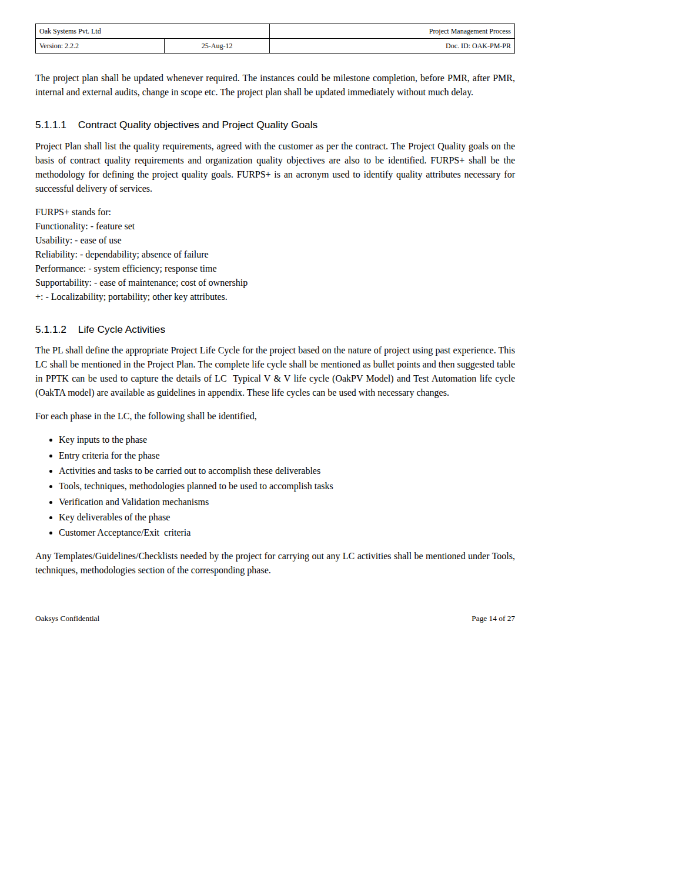| Oak Systems Pvt. Ltd | Project Management Process |
| Version: 2.2.2 | 25-Aug-12 | Doc. ID: OAK-PM-PR |
The project plan shall be updated whenever required. The instances could be milestone completion, before PMR, after PMR, internal and external audits, change in scope etc. The project plan shall be updated immediately without much delay.
5.1.1.1 Contract Quality objectives and Project Quality Goals
Project Plan shall list the quality requirements, agreed with the customer as per the contract. The Project Quality goals on the basis of contract quality requirements and organization quality objectives are also to be identified. FURPS+ shall be the methodology for defining the project quality goals. FURPS+ is an acronym used to identify quality attributes necessary for successful delivery of services.
FURPS+ stands for:
Functionality: - feature set
Usability: - ease of use
Reliability: - dependability; absence of failure
Performance: - system efficiency; response time
Supportability: - ease of maintenance; cost of ownership
+: - Localizability; portability; other key attributes.
5.1.1.2 Life Cycle Activities
The PL shall define the appropriate Project Life Cycle for the project based on the nature of project using past experience. This LC shall be mentioned in the Project Plan. The complete life cycle shall be mentioned as bullet points and then suggested table in PPTK can be used to capture the details of LC Typical V & V life cycle (OakPV Model) and Test Automation life cycle (OakTA model) are available as guidelines in appendix. These life cycles can be used with necessary changes.
For each phase in the LC, the following shall be identified,
Key inputs to the phase
Entry criteria for the phase
Activities and tasks to be carried out to accomplish these deliverables
Tools, techniques, methodologies planned to be used to accomplish tasks
Verification and Validation mechanisms
Key deliverables of the phase
Customer Acceptance/Exit criteria
Any Templates/Guidelines/Checklists needed by the project for carrying out any LC activities shall be mentioned under Tools, techniques, methodologies section of the corresponding phase.
Oaksys Confidential Page 14 of 27